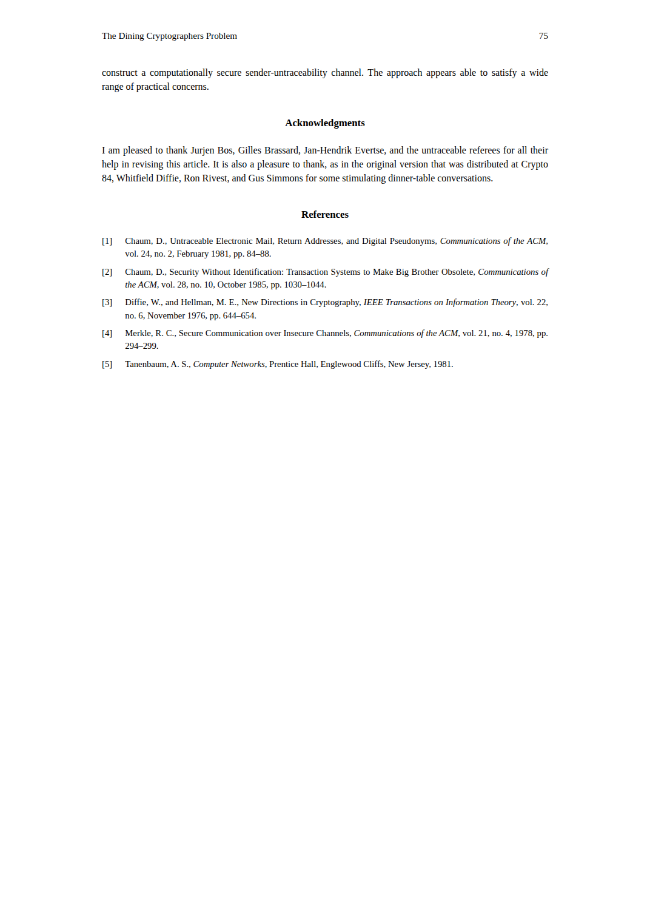The Dining Cryptographers Problem 75
construct a computationally secure sender-untraceability channel. The approach appears able to satisfy a wide range of practical concerns.
Acknowledgments
I am pleased to thank Jurjen Bos, Gilles Brassard, Jan-Hendrik Evertse, and the untraceable referees for all their help in revising this article. It is also a pleasure to thank, as in the original version that was distributed at Crypto 84, Whitfield Diffie, Ron Rivest, and Gus Simmons for some stimulating dinner-table conversations.
References
[1] Chaum, D., Untraceable Electronic Mail, Return Addresses, and Digital Pseudonyms, Communications of the ACM, vol. 24, no. 2, February 1981, pp. 84–88.
[2] Chaum, D., Security Without Identification: Transaction Systems to Make Big Brother Obsolete, Communications of the ACM, vol. 28, no. 10, October 1985, pp. 1030–1044.
[3] Diffie, W., and Hellman, M. E., New Directions in Cryptography, IEEE Transactions on Information Theory, vol. 22, no. 6, November 1976, pp. 644–654.
[4] Merkle, R. C., Secure Communication over Insecure Channels, Communications of the ACM, vol. 21, no. 4, 1978, pp. 294–299.
[5] Tanenbaum, A. S., Computer Networks, Prentice Hall, Englewood Cliffs, New Jersey, 1981.